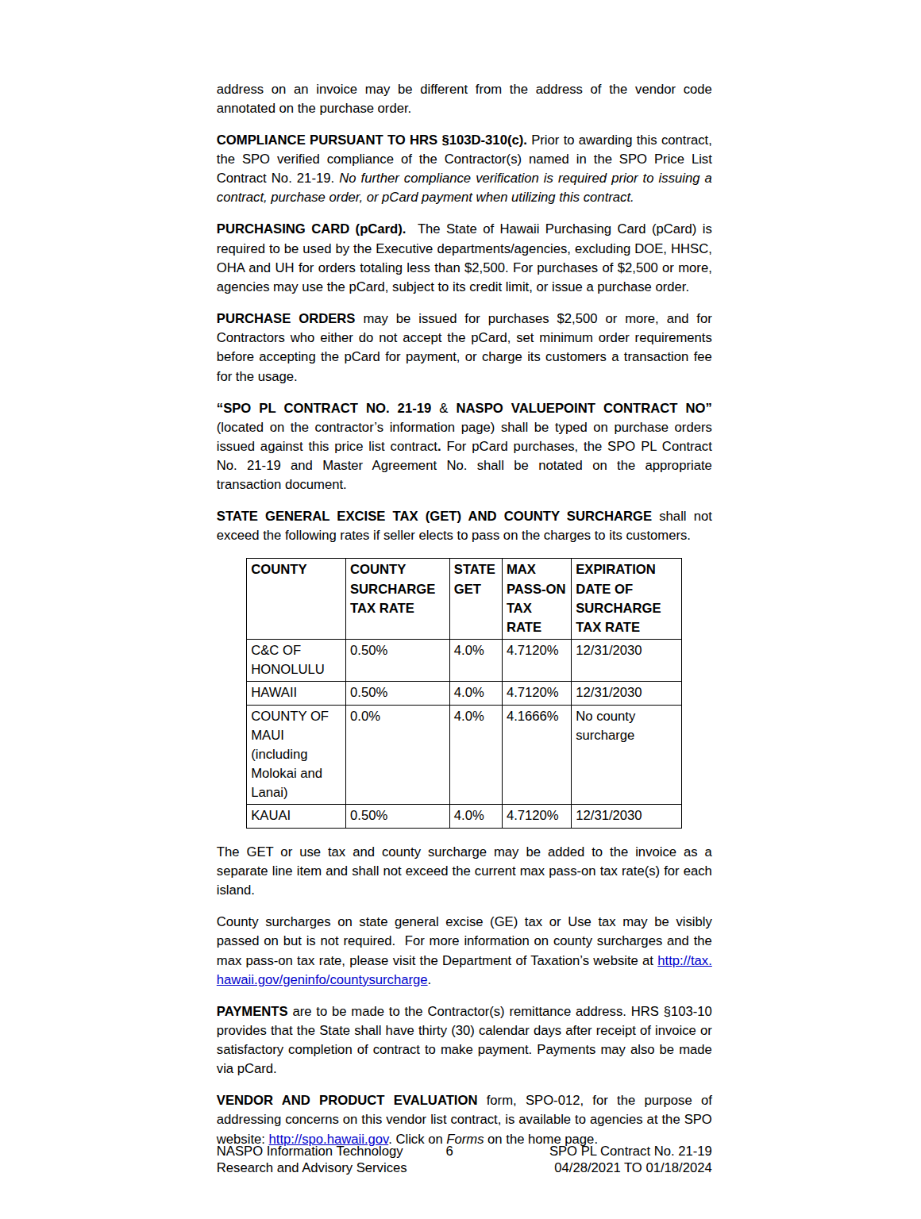address on an invoice may be different from the address of the vendor code annotated on the purchase order.
COMPLIANCE PURSUANT TO HRS §103D-310(c). Prior to awarding this contract, the SPO verified compliance of the Contractor(s) named in the SPO Price List Contract No. 21-19. No further compliance verification is required prior to issuing a contract, purchase order, or pCard payment when utilizing this contract.
PURCHASING CARD (pCard). The State of Hawaii Purchasing Card (pCard) is required to be used by the Executive departments/agencies, excluding DOE, HHSC, OHA and UH for orders totaling less than $2,500. For purchases of $2,500 or more, agencies may use the pCard, subject to its credit limit, or issue a purchase order.
PURCHASE ORDERS may be issued for purchases $2,500 or more, and for Contractors who either do not accept the pCard, set minimum order requirements before accepting the pCard for payment, or charge its customers a transaction fee for the usage.
“SPO PL CONTRACT NO. 21-19 & NASPO VALUEPOINT CONTRACT NO” (located on the contractor’s information page) shall be typed on purchase orders issued against this price list contract. For pCard purchases, the SPO PL Contract No. 21-19 and Master Agreement No. shall be notated on the appropriate transaction document.
STATE GENERAL EXCISE TAX (GET) AND COUNTY SURCHARGE shall not exceed the following rates if seller elects to pass on the charges to its customers.
| COUNTY | COUNTY SURCHARGE TAX RATE | STATE GET | MAX PASS-ON TAX RATE | EXPIRATION DATE OF SURCHARGE TAX RATE |
| --- | --- | --- | --- | --- |
| C&C OF HONOLULU | 0.50% | 4.0% | 4.7120% | 12/31/2030 |
| HAWAII | 0.50% | 4.0% | 4.7120% | 12/31/2030 |
| COUNTY OF MAUI (including Molokai and Lanai) | 0.0% | 4.0% | 4.1666% | No county surcharge |
| KAUAI | 0.50% | 4.0% | 4.7120% | 12/31/2030 |
The GET or use tax and county surcharge may be added to the invoice as a separate line item and shall not exceed the current max pass-on tax rate(s) for each island.
County surcharges on state general excise (GE) tax or Use tax may be visibly passed on but is not required. For more information on county surcharges and the max pass-on tax rate, please visit the Department of Taxation’s website at http://tax.hawaii.gov/geninfo/countysurcharge.
PAYMENTS are to be made to the Contractor(s) remittance address. HRS §103-10 provides that the State shall have thirty (30) calendar days after receipt of invoice or satisfactory completion of contract to make payment. Payments may also be made via pCard.
VENDOR AND PRODUCT EVALUATION form, SPO-012, for the purpose of addressing concerns on this vendor list contract, is available to agencies at the SPO website: http://spo.hawaii.gov. Click on Forms on the home page.
| NASPO Information Technology | 6 | SPO PL Contract No. 21-19 |
| Research and Advisory Services | | 04/28/2021 TO 01/18/2024 |